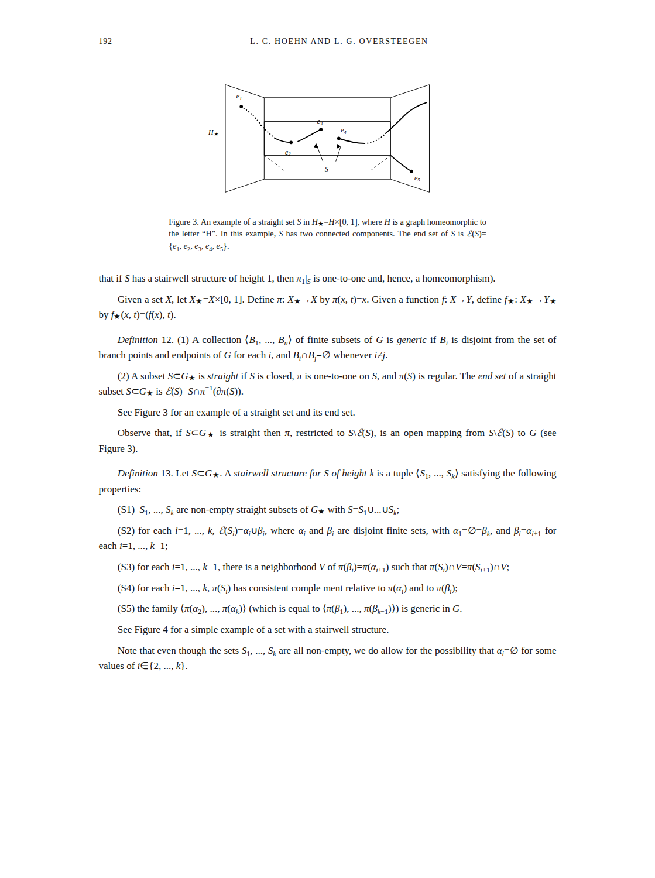192 l. c. hoehn and l. g. oversteegen
e1 e2 e3 e4 e5 S H★
Figure 3. An example of a straight set S in H★=H×[0, 1], where H is a graph homeomorphic to the letter “H”. In this example, S has two connected components. The end set of S is ℰ(S)={e1, e2, e3, e4, e5}.
that if S has a stairwell structure of height 1, then π1|S is one-to-one and, hence, a homeomorphism).
Given a set X, let X★=X×[0, 1]. Define π: X★→X by π(x, t)=x. Given a function f: X→Y, define f★: X★→Y★ by f★(x, t)=(f(x), t).
Definition 12. (1) A collection ⟨B1, ..., Bn⟩ of finite subsets of G is generic if Bi is disjoint from the set of branch points and endpoints of G for each i, and Bi∩Bj=∅ whenever i≠j.
(2) A subset S⊂G★ is straight if S is closed, π is one-to-one on S, and π(S) is regular. The end set of a straight subset S⊂G★ is ℰ(S)=S∩π−1(∂π(S)).
See Figure 3 for an example of a straight set and its end set.
Observe that, if S⊂G★ is straight then π, restricted to S\ℰ(S), is an open mapping from S\ℰ(S) to G (see Figure 3).
Definition 13. Let S⊂G★. A stairwell structure for S of height k is a tuple ⟨S1, ..., Sk⟩ satisfying the following properties:
(S1) S1, ..., Sk are non-empty straight subsets of G★ with S=S1∪...∪Sk;
(S2) for each i=1, ..., k, ℰ(Si)=αi∪βi, where αi and βi are disjoint finite sets, with α1=∅=βk, and βi=αi+1 for each i=1, ..., k−1;
(S3) for each i=1, ..., k−1, there is a neighborhood V of π(βi)=π(αi+1) such that π(Si)∩V=π(Si+1)∩V;
(S4) for each i=1, ..., k, π(Si) has consistent comple ment relative to π(αi) and to π(βi);
(S5) the family ⟨π(α2), ..., π(αk)⟩ (which is equal to ⟨π(β1), ..., π(βk−1)⟩) is generic in G.
See Figure 4 for a simple example of a set with a stairwell structure.
Note that even though the sets S1, ..., Sk are all non-empty, we do allow for the possibility that αi=∅ for some values of i∈{2, ..., k}.